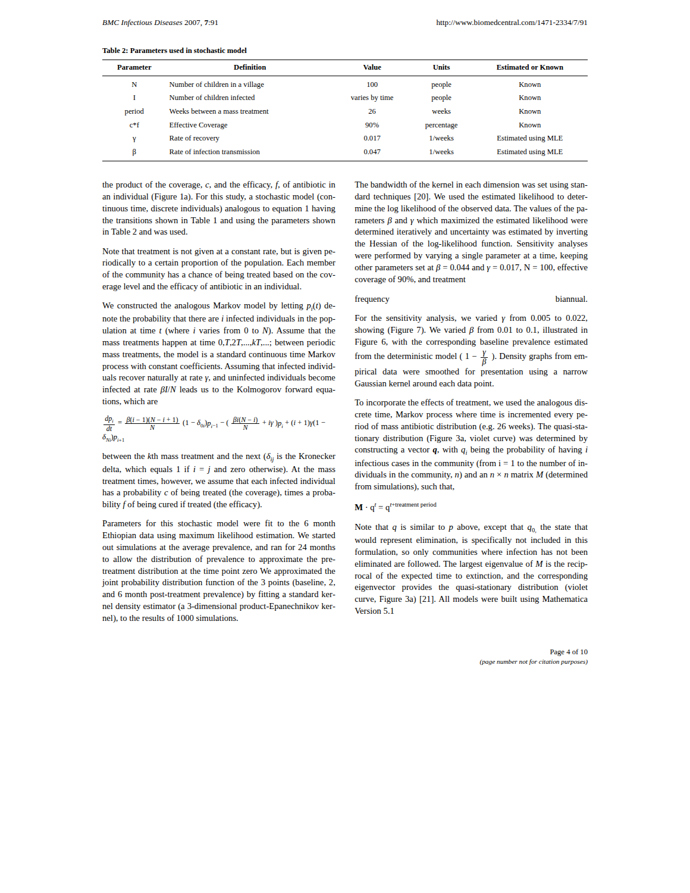BMC Infectious Diseases 2007, 7:91
http://www.biomedcentral.com/1471-2334/7/91
Table 2: Parameters used in stochastic model
| Parameter | Definition | Value | Units | Estimated or Known |
| --- | --- | --- | --- | --- |
| N | Number of children in a village | 100 | people | Known |
| I | Number of children infected | varies by time | people | Known |
| period | Weeks between a mass treatment | 26 | weeks | Known |
| c*f | Effective Coverage | 90% | percentage | Known |
| γ | Rate of recovery | 0.017 | 1/weeks | Estimated using MLE |
| β | Rate of infection transmission | 0.047 | 1/weeks | Estimated using MLE |
the product of the coverage, c, and the efficacy, f, of antibiotic in an individual (Figure 1a). For this study, a stochastic model (continuous time, discrete individuals) analogous to equation 1 having the transitions shown in Table 1 and using the parameters shown in Table 2 and was used.
Note that treatment is not given at a constant rate, but is given periodically to a certain proportion of the population. Each member of the community has a chance of being treated based on the coverage level and the efficacy of antibiotic in an individual.
We constructed the analogous Markov model by letting pi(t) denote the probability that there are i infected individuals in the population at time t (where i varies from 0 to N). Assume that the mass treatments happen at time 0,T,2T,...,kT,...; between periodic mass treatments, the model is a standard continuous time Markov process with constant coefficients. Assuming that infected individuals recover naturally at rate γ, and uninfected individuals become infected at rate βI/N leads us to the Kolmogorov forward equations, which are
dpi dt = β(i − 1)(N − i + 1) N (1 − δ0i)pi−1 − ( βi(N − i) N + iγ )pi + (i + 1)γ(1 − δNi)pi+1
between the kth mass treatment and the next (δij is the Kronecker delta, which equals 1 if i = j and zero otherwise). At the mass treatment times, however, we assume that each infected individual has a probability c of being treated (the coverage), times a probability f of being cured if treated (the efficacy).
Parameters for this stochastic model were fit to the 6 month Ethiopian data using maximum likelihood estimation. We started out simulations at the average prevalence, and ran for 24 months to allow the distribution of prevalence to approximate the pre-treatment distribution at the time point zero We approximated the joint probability distribution function of the 3 points (baseline, 2, and 6 month post-treatment prevalence) by fitting a standard kernel density estimator (a 3-dimensional product-Epanechnikov kernel), to the results of 1000 simulations.
The bandwidth of the kernel in each dimension was set using standard techniques [20]. We used the estimated likelihood to determine the log likelihood of the observed data. The values of the parameters β and γ which maximized the estimated likelihood were determined iteratively and uncertainty was estimated by inverting the Hessian of the log-likelihood function. Sensitivity analyses were performed by varying a single parameter at a time, keeping other parameters set at β = 0.044 and γ = 0.017, N = 100, effective coverage of 90%, and treatment
frequency biannual.
For the sensitivity analysis, we varied γ from 0.005 to 0.022, showing (Figure 7). We varied β from 0.01 to 0.1, illustrated in Figure 6, with the corresponding baseline prevalence estimated from the deterministic model ( 1 − γβ ). Density graphs from empirical data were smoothed for presentation using a narrow Gaussian kernel around each data point.
To incorporate the effects of treatment, we used the analogous discrete time, Markov process where time is incremented every period of mass antibiotic distribution (e.g. 26 weeks). The quasi-stationary distribution (Figure 3a, violet curve) was determined by constructing a vector q, with qi being the probability of having i infectious cases in the community (from i = 1 to the number of individuals in the community, n) and an n × n matrix M (determined from simulations), such that,
M · qt = qt+treatment period
Note that q is similar to p above, except that q0, the state that would represent elimination, is specifically not included in this formulation, so only communities where infection has not been eliminated are followed. The largest eigenvalue of M is the reciprocal of the expected time to extinction, and the corresponding eigenvector provides the quasi-stationary distribution (violet curve, Figure 3a) [21]. All models were built using Mathematica Version 5.1
Page 4 of 10
(page number not for citation purposes)